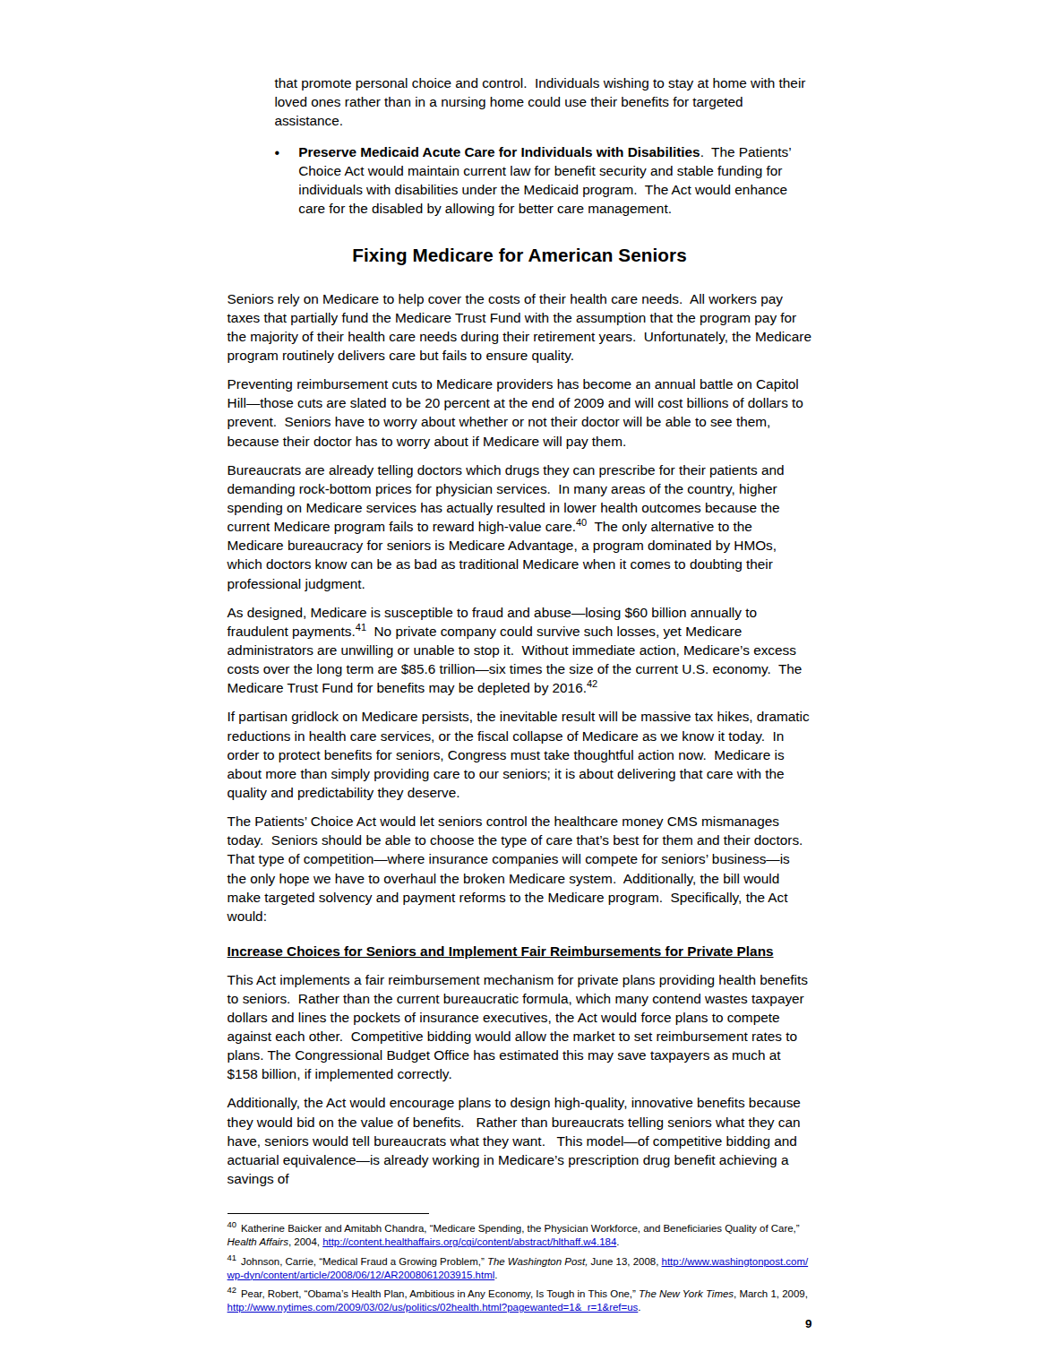that promote personal choice and control. Individuals wishing to stay at home with their loved ones rather than in a nursing home could use their benefits for targeted assistance.
Preserve Medicaid Acute Care for Individuals with Disabilities. The Patients’ Choice Act would maintain current law for benefit security and stable funding for individuals with disabilities under the Medicaid program. The Act would enhance care for the disabled by allowing for better care management.
Fixing Medicare for American Seniors
Seniors rely on Medicare to help cover the costs of their health care needs. All workers pay taxes that partially fund the Medicare Trust Fund with the assumption that the program pay for the majority of their health care needs during their retirement years. Unfortunately, the Medicare program routinely delivers care but fails to ensure quality.
Preventing reimbursement cuts to Medicare providers has become an annual battle on Capitol Hill—those cuts are slated to be 20 percent at the end of 2009 and will cost billions of dollars to prevent. Seniors have to worry about whether or not their doctor will be able to see them, because their doctor has to worry about if Medicare will pay them.
Bureaucrats are already telling doctors which drugs they can prescribe for their patients and demanding rock-bottom prices for physician services. In many areas of the country, higher spending on Medicare services has actually resulted in lower health outcomes because the current Medicare program fails to reward high-value care.40 The only alternative to the Medicare bureaucracy for seniors is Medicare Advantage, a program dominated by HMOs, which doctors know can be as bad as traditional Medicare when it comes to doubting their professional judgment.
As designed, Medicare is susceptible to fraud and abuse—losing $60 billion annually to fraudulent payments.41 No private company could survive such losses, yet Medicare administrators are unwilling or unable to stop it. Without immediate action, Medicare’s excess costs over the long term are $85.6 trillion—six times the size of the current U.S. economy. The Medicare Trust Fund for benefits may be depleted by 2016.42
If partisan gridlock on Medicare persists, the inevitable result will be massive tax hikes, dramatic reductions in health care services, or the fiscal collapse of Medicare as we know it today. In order to protect benefits for seniors, Congress must take thoughtful action now. Medicare is about more than simply providing care to our seniors; it is about delivering that care with the quality and predictability they deserve.
The Patients’ Choice Act would let seniors control the healthcare money CMS mismanages today. Seniors should be able to choose the type of care that’s best for them and their doctors. That type of competition—where insurance companies will compete for seniors’ business—is the only hope we have to overhaul the broken Medicare system. Additionally, the bill would make targeted solvency and payment reforms to the Medicare program. Specifically, the Act would:
Increase Choices for Seniors and Implement Fair Reimbursements for Private Plans
This Act implements a fair reimbursement mechanism for private plans providing health benefits to seniors. Rather than the current bureaucratic formula, which many contend wastes taxpayer dollars and lines the pockets of insurance executives, the Act would force plans to compete against each other. Competitive bidding would allow the market to set reimbursement rates to plans. The Congressional Budget Office has estimated this may save taxpayers as much at $158 billion, if implemented correctly.
Additionally, the Act would encourage plans to design high-quality, innovative benefits because they would bid on the value of benefits. Rather than bureaucrats telling seniors what they can have, seniors would tell bureaucrats what they want. This model—of competitive bidding and actuarial equivalence—is already working in Medicare’s prescription drug benefit achieving a savings of
40 Katherine Baicker and Amitabh Chandra, “Medicare Spending, the Physician Workforce, and Beneficiaries Quality of Care,” Health Affairs, 2004, http://content.healthaffairs.org/cgi/content/abstract/hlthaff.w4.184.
41 Johnson, Carrie, “Medical Fraud a Growing Problem,” The Washington Post, June 13, 2008, http://www.washingtonpost.com/wp-dyn/content/article/2008/06/12/AR2008061203915.html.
42 Pear, Robert, “Obama’s Health Plan, Ambitious in Any Economy, Is Tough in This One,” The New York Times, March 1, 2009, http://www.nytimes.com/2009/03/02/us/politics/02health.html?pagewanted=1&_r=1&ref=us.
9